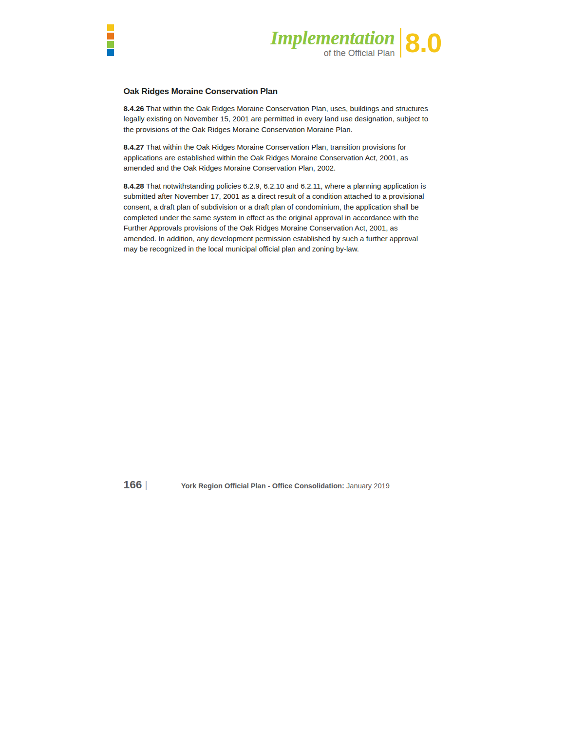Implementation of the Official Plan
8.0
Oak Ridges Moraine Conservation Plan
8.4.26 That within the Oak Ridges Moraine Conservation Plan, uses, buildings and structures legally existing on November 15, 2001 are permitted in every land use designation, subject to the provisions of the Oak Ridges Moraine Conservation Moraine Plan.
8.4.27 That within the Oak Ridges Moraine Conservation Plan, transition provisions for applications are established within the Oak Ridges Moraine Conservation Act, 2001, as amended and the Oak Ridges Moraine Conservation Plan, 2002.
8.4.28 That notwithstanding policies 6.2.9, 6.2.10 and 6.2.11, where a planning application is submitted after November 17, 2001 as a direct result of a condition attached to a provisional consent, a draft plan of subdivision or a draft plan of condominium, the application shall be completed under the same system in effect as the original approval in accordance with the Further Approvals provisions of the Oak Ridges Moraine Conservation Act, 2001, as amended. In addition, any development permission established by such a further approval may be recognized in the local municipal official plan and zoning by-law.
166 | York Region Official Plan - Office Consolidation: January 2019